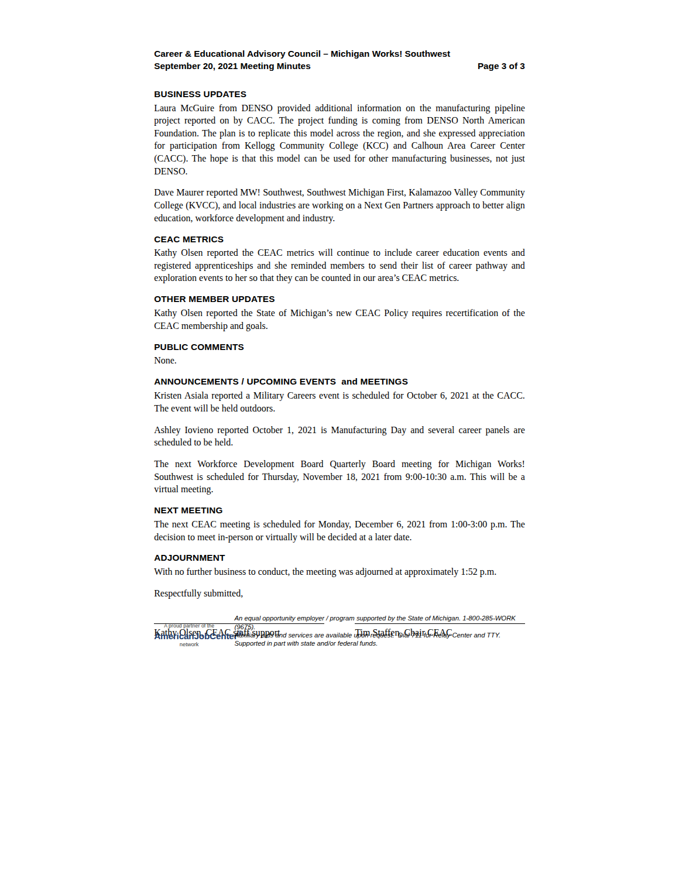Career & Educational Advisory Council – Michigan Works! Southwest
September 20, 2021 Meeting Minutes
Page 3 of 3
BUSINESS UPDATES
Laura McGuire from DENSO provided additional information on the manufacturing pipeline project reported on by CACC. The project funding is coming from DENSO North American Foundation. The plan is to replicate this model across the region, and she expressed appreciation for participation from Kellogg Community College (KCC) and Calhoun Area Career Center (CACC). The hope is that this model can be used for other manufacturing businesses, not just DENSO.
Dave Maurer reported MW! Southwest, Southwest Michigan First, Kalamazoo Valley Community College (KVCC), and local industries are working on a Next Gen Partners approach to better align education, workforce development and industry.
CEAC METRICS
Kathy Olsen reported the CEAC metrics will continue to include career education events and registered apprenticeships and she reminded members to send their list of career pathway and exploration events to her so that they can be counted in our area’s CEAC metrics.
OTHER MEMBER UPDATES
Kathy Olsen reported the State of Michigan’s new CEAC Policy requires recertification of the CEAC membership and goals.
PUBLIC COMMENTS
None.
ANNOUNCEMENTS / UPCOMING EVENTS and MEETINGS
Kristen Asiala reported a Military Careers event is scheduled for October 6, 2021 at the CACC. The event will be held outdoors.
Ashley Iovieno reported October 1, 2021 is Manufacturing Day and several career panels are scheduled to be held.
The next Workforce Development Board Quarterly Board meeting for Michigan Works! Southwest is scheduled for Thursday, November 18, 2021 from 9:00-10:30 a.m. This will be a virtual meeting.
NEXT MEETING
The next CEAC meeting is scheduled for Monday, December 6, 2021 from 1:00-3:00 p.m. The decision to meet in-person or virtually will be decided at a later date.
ADJOURNMENT
With no further business to conduct, the meeting was adjourned at approximately 1:52 p.m.
Respectfully submitted,
Kathy Olsen, CEAC staff support
Tim Staffen, Chair CEAC
A proud partner of the
AmericanJob Center®
network
An equal opportunity employer / program supported by the State of Michigan. 1-800-285-WORK (9675).
Auxiliary aids and services are available upon request. Dial 711 for Relay Center and TTY.
Supported in part with state and/or federal funds.